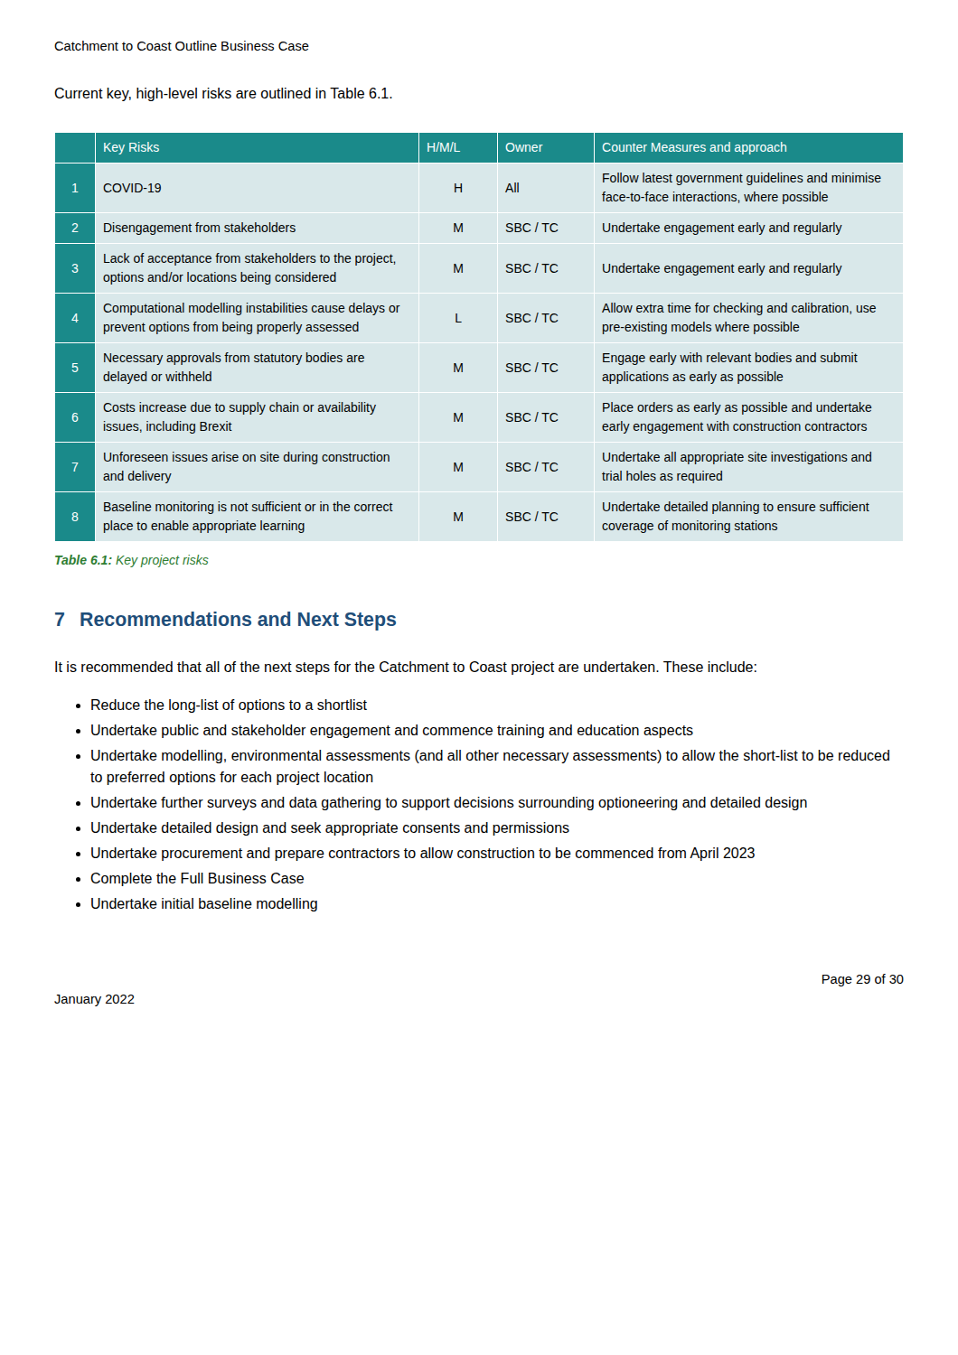Catchment to Coast Outline Business Case
Current key, high-level risks are outlined in Table 6.1.
| | Key Risks | H/M/L | Owner | Counter Measures and approach |
| --- | --- | --- | --- | --- |
| 1 | COVID-19 | H | All | Follow latest government guidelines and minimise face-to-face interactions, where possible |
| 2 | Disengagement from stakeholders | M | SBC / TC | Undertake engagement early and regularly |
| 3 | Lack of acceptance from stakeholders to the project, options and/or locations being considered | M | SBC / TC | Undertake engagement early and regularly |
| 4 | Computational modelling instabilities cause delays or prevent options from being properly assessed | L | SBC / TC | Allow extra time for checking and calibration, use pre-existing models where possible |
| 5 | Necessary approvals from statutory bodies are delayed or withheld | M | SBC / TC | Engage early with relevant bodies and submit applications as early as possible |
| 6 | Costs increase due to supply chain or availability issues, including Brexit | M | SBC / TC | Place orders as early as possible and undertake early engagement with construction contractors |
| 7 | Unforeseen issues arise on site during construction and delivery | M | SBC / TC | Undertake all appropriate site investigations and trial holes as required |
| 8 | Baseline monitoring is not sufficient or in the correct place to enable appropriate learning | M | SBC / TC | Undertake detailed planning to ensure sufficient coverage of monitoring stations |
Table 6.1: Key project risks
7 Recommendations and Next Steps
It is recommended that all of the next steps for the Catchment to Coast project are undertaken. These include:
Reduce the long-list of options to a shortlist
Undertake public and stakeholder engagement and commence training and education aspects
Undertake modelling, environmental assessments (and all other necessary assessments) to allow the short-list to be reduced to preferred options for each project location
Undertake further surveys and data gathering to support decisions surrounding optioneering and detailed design
Undertake detailed design and seek appropriate consents and permissions
Undertake procurement and prepare contractors to allow construction to be commenced from April 2023
Complete the Full Business Case
Undertake initial baseline modelling
Page 29 of 30
January 2022